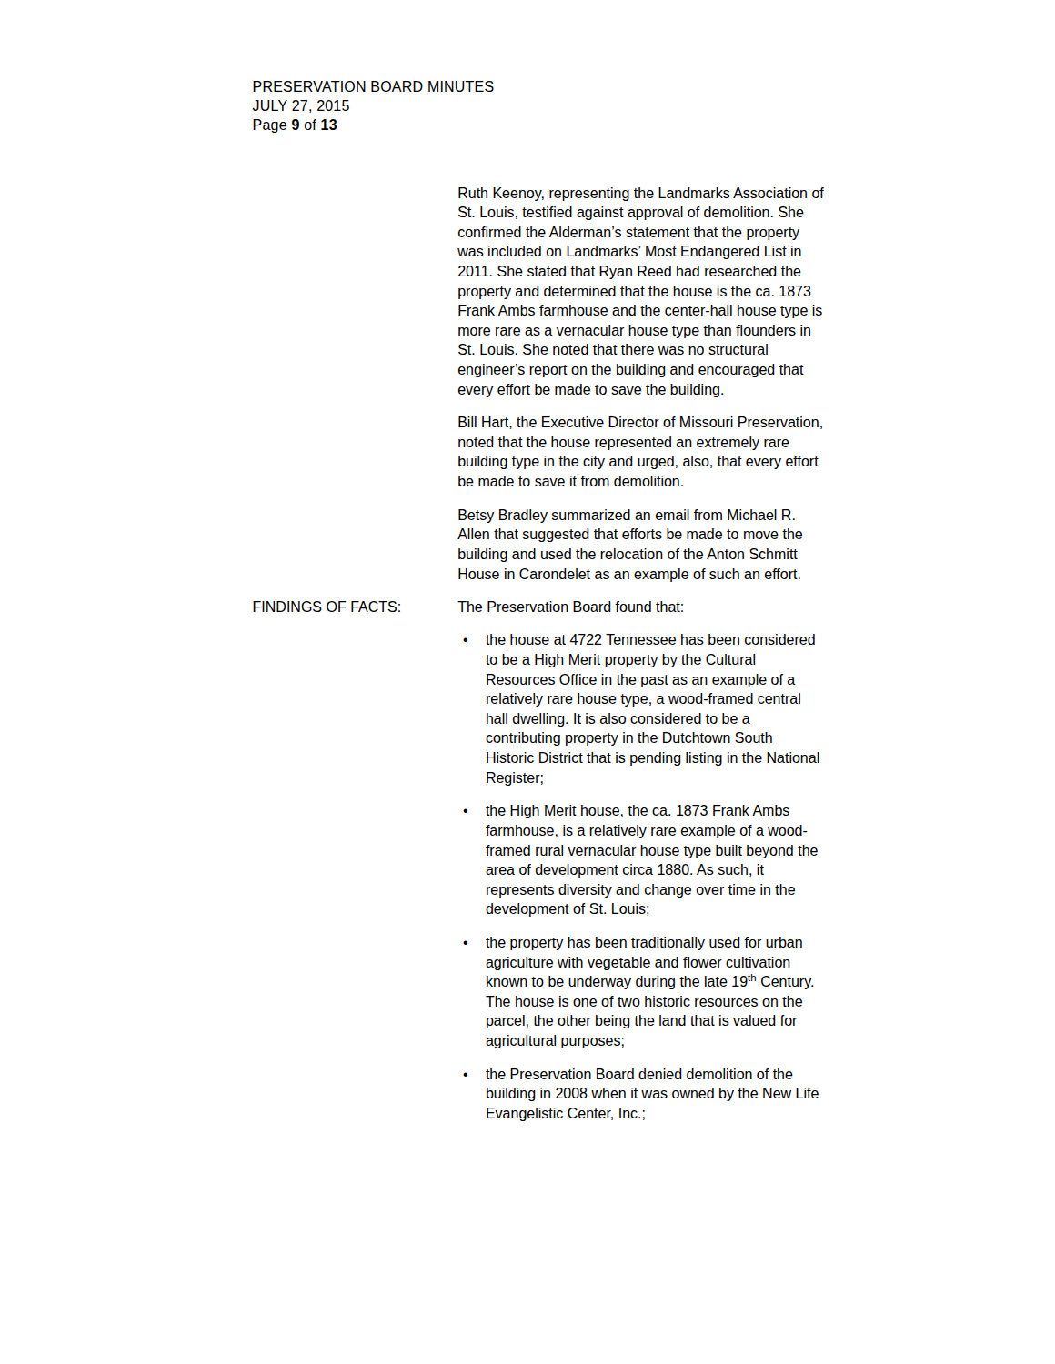PRESERVATION BOARD MINUTES
JULY 27, 2015
Page 9 of 13
Ruth Keenoy, representing the Landmarks Association of St. Louis, testified against approval of demolition. She confirmed the Alderman’s statement that the property was included on Landmarks’ Most Endangered List in 2011. She stated that Ryan Reed had researched the property and determined that the house is the ca. 1873 Frank Ambs farmhouse and the center-hall house type is more rare as a vernacular house type than flounders in St. Louis. She noted that there was no structural engineer’s report on the building and encouraged that every effort be made to save the building.
Bill Hart, the Executive Director of Missouri Preservation, noted that the house represented an extremely rare building type in the city and urged, also, that every effort be made to save it from demolition.
Betsy Bradley summarized an email from Michael R. Allen that suggested that efforts be made to move the building and used the relocation of the Anton Schmitt House in Carondelet as an example of such an effort.
FINDINGS OF FACTS:
The Preservation Board found that:
the house at 4722 Tennessee has been considered to be a High Merit property by the Cultural Resources Office in the past as an example of a relatively rare house type, a wood-framed central hall dwelling. It is also considered to be a contributing property in the Dutchtown South Historic District that is pending listing in the National Register;
the High Merit house, the ca. 1873 Frank Ambs farmhouse, is a relatively rare example of a wood-framed rural vernacular house type built beyond the area of development circa 1880. As such, it represents diversity and change over time in the development of St. Louis;
the property has been traditionally used for urban agriculture with vegetable and flower cultivation known to be underway during the late 19th Century. The house is one of two historic resources on the parcel, the other being the land that is valued for agricultural purposes;
the Preservation Board denied demolition of the building in 2008 when it was owned by the New Life Evangelistic Center, Inc.;